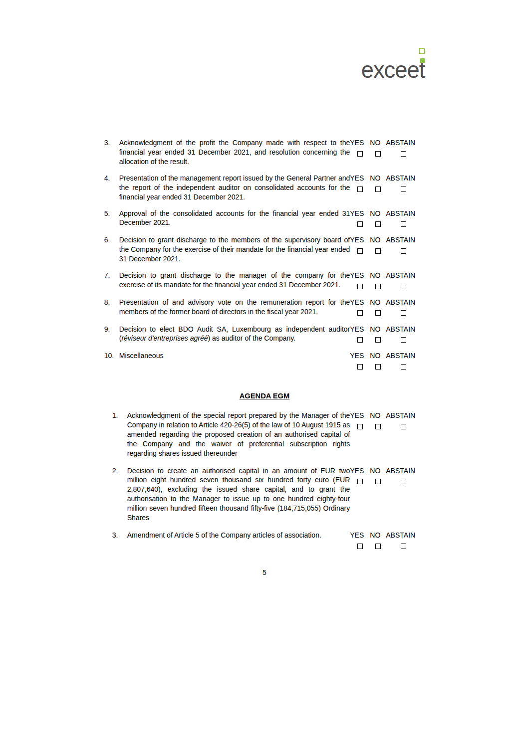exceet
| 3. | Acknowledgment of the profit the Company made with respect to the financial year ended 31 December 2021, and resolution concerning the allocation of the result. | YES NO ABSTAIN |
| 4. | Presentation of the management report issued by the General Partner and the report of the independent auditor on consolidated accounts for the financial year ended 31 December 2021. | YES NO ABSTAIN |
| 5. | Approval of the consolidated accounts for the financial year ended 31 December 2021. | YES NO ABSTAIN |
| 6. | Decision to grant discharge to the members of the supervisory board of the Company for the exercise of their mandate for the financial year ended 31 December 2021. | YES NO ABSTAIN |
| 7. | Decision to grant discharge to the manager of the company for the exercise of its mandate for the financial year ended 31 December 2021. | YES NO ABSTAIN |
| 8. | Presentation of and advisory vote on the remuneration report for the members of the former board of directors in the fiscal year 2021. | YES NO ABSTAIN |
| 9. | Decision to elect BDO Audit SA, Luxembourg as independent auditor ( réviseur d'entreprises agréé ) as auditor of the Company. | YES NO ABSTAIN |
| 10. | Miscellaneous | YES NO ABSTAIN |
AGENDA EGM
| 1. | Acknowledgment of the special report prepared by the Manager of the Company in relation to Article 420-26(5) of the law of 10 August 1915 as amended regarding the proposed creation of an authorised capital of the Company and the waiver of preferential subscription rights regarding shares issued thereunder | YES NO ABSTAIN |
| 2. | Decision to create an authorised capital in an amount of EUR two million eight hundred seven thousand six hundred forty euro (EUR 2,807,640), excluding the issued share capital, and to grant the authorisation to the Manager to issue up to one hundred eighty-four million seven hundred fifteen thousand fifty-five (184,715,055) Ordinary Shares | YES NO ABSTAIN |
| 3. | Amendment of Article 5 of the Company articles of association. | YES NO ABSTAIN |
5